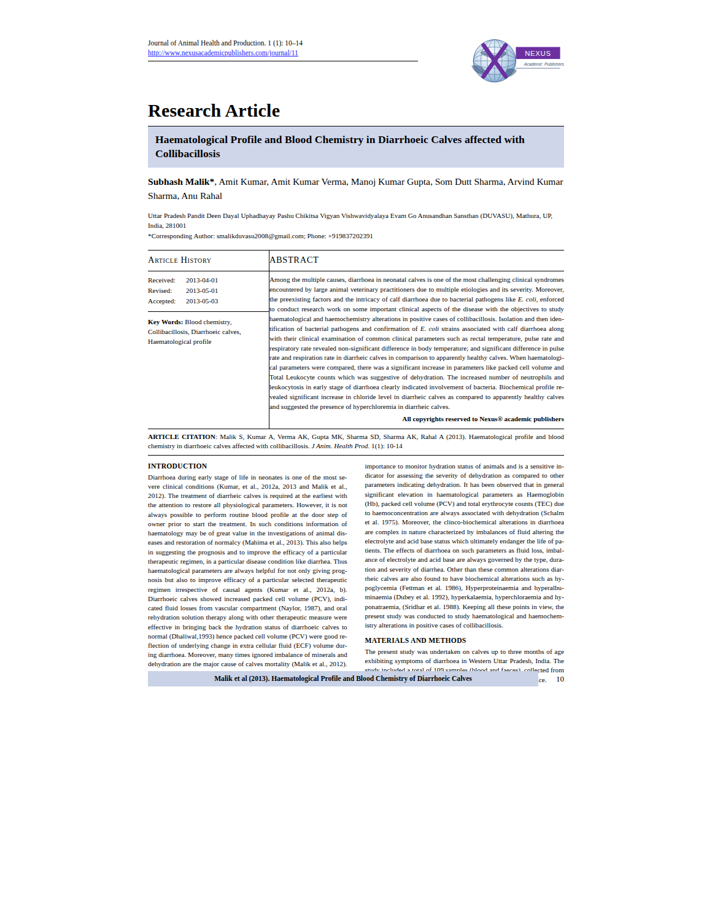Journal of Animal Health and Production. 1 (1): 10–14
http://www.nexusacademicpublishers.com/journal/11
NEXUS Academic Publishers
Research Article
Haematological Profile and Blood Chemistry in Diarrhoeic Calves affected with Collibacillosis
Subhash Malik*, Amit Kumar, Amit Kumar Verma, Manoj Kumar Gupta, Som Dutt Sharma, Arvind Kumar Sharma, Anu Rahal
Uttar Pradesh Pandit Deen Dayal Uphadhayay Pashu Chikitsa Vigyan Vishwavidyalaya Evam Go Anusandhan Sansthan (DUVASU), Mathura, UP, India, 281001
*Corresponding Author: smalikduvasu2008@gmail.com; Phone: +919837202391
| Article History | ABSTRACT |
| Received: 2013-04-01 Revised: 2013-05-01 Accepted: 2013-05-03 Key Words: Blood chemistry, Collibacillosis, Diarrhoeic calves, Haematological profile | Among the multiple causes, diarrhoea in neonatal calves is one of the most challenging clinical syndromes encountered by large animal veterinary practitioners due to multiple etiologies and its severity. Moreover, the preexisting factors and the intricacy of calf diarrhoea due to bacterial pathogens like E. coli , enforced to conduct research work on some important clinical aspects of the disease with the objectives to study haematological and haemochemistry alterations in positive cases of collibacillosis. Isolation and then identification of bacterial pathogens and confirmation of E. coli strains associated with calf diarrhoea along with their clinical examination of common clinical parameters such as rectal temperature, pulse rate and respiratory rate revealed non-significant difference in body temperature; and significant difference in pulse rate and respiration rate in diarrheic calves in comparison to apparently healthy calves. When haematological parameters were compared, there was a significant increase in parameters like packed cell volume and Total Leukocyte counts which was suggestive of dehydration. The increased number of neutrophils and leukocytosis in early stage of diarrhoea clearly indicated involvement of bacteria. Biochemical profile revealed significant increase in chloride level in diarrheic calves as compared to apparently healthy calves and suggested the presence of hyperchloremia in diarrheic calves. All copyrights reserved to Nexus® academic publishers |
ARTICLE CITATION: Malik S, Kumar A, Verma AK, Gupta MK, Sharma SD, Sharma AK, Rahal A (2013). Haematological profile and blood chemistry in diarrhoeic calves affected with collibacillosis. J Anim. Health Prod. 1(1): 10-14
Introduction
Diarrhoea during early stage of life in neonates is one of the most severe clinical conditions (Kumar, et al., 2012a, 2013 and Malik et al., 2012). The treatment of diarrheic calves is required at the earliest with the attention to restore all physiological parameters. However, it is not always possible to perform routine blood profile at the door step of owner prior to start the treatment. In such conditions information of haematology may be of great value in the investigations of animal diseases and restoration of normalcy (Mahima et al., 2013). This also helps in suggesting the prognosis and to improve the efficacy of a particular therapeutic regimen, in a particular disease condition like diarrhea. Thus haematological parameters are always helpful for not only giving prognosis but also to improve efficacy of a particular selected therapeutic regimen irrespective of causal agents (Kumar et al., 2012a, b). Diarrhoeic calves showed increased packed cell volume (PCV), indicated fluid losses from vascular compartment (Naylor, 1987), and oral rehydration solution therapy along with other therapeutic measure were effective in bringing back the hydration status of diarrhoeic calves to normal (Dhaliwal,1993) hence packed cell volume (PCV) were good reflection of underlying change in extra cellular fluid (ECF) volume during diarrhoea. Moreover, many times ignored imbalance of minerals and dehydration are the major cause of calves mortality (Malik et al., 2012). Under such conditions the estimation of packed cell volume is of utmost importance to monitor hydration status of animals and is a sensitive indicator for assessing the severity of dehydration as compared to other parameters indicating dehydration. It has been observed that in general significant elevation in haematological parameters as Haemoglobin (Hb), packed cell volume (PCV) and total erythrocyte counts (TEC) due to haemoconcentration are always associated with dehydration (Schalm et al. 1975). Moreover, the clinco-biochemical alterations in diarrhoea are complex in nature characterized by imbalances of fluid altering the electrolyte and acid base status which ultimately endanger the life of patients. The effects of diarrhoea on such parameters as fluid loss, imbalance of electrolyte and acid base are always governed by the type, duration and severity of diarrhea. Other than these common alterations diarrheic calves are also found to have biochemical alterations such as hypoglycemia (Fettman et al. 1986), Hyperproteinaemia and hyperalbuminaemia (Dubey et al. 1992), hyperkalaemia, hyperchloraemia and hyponatraemia, (Sridhar et al. 1988). Keeping all these points in view, the present study was conducted to study haematological and haemochemistry alterations in positive cases of collibacillosis.
Materials and Methods
The present study was undertaken on calves up to three months of age exhibiting symptoms of diarrhoea in Western Uttar Pradesh, India. The study included a total of 109 samples (blood and faeces), collected from the calves showing diarrhoea and brought to the laboratory on ice.
Malik et al (2013). Haematological Profile and Blood Chemistry of Diarrhoeic Calves
10